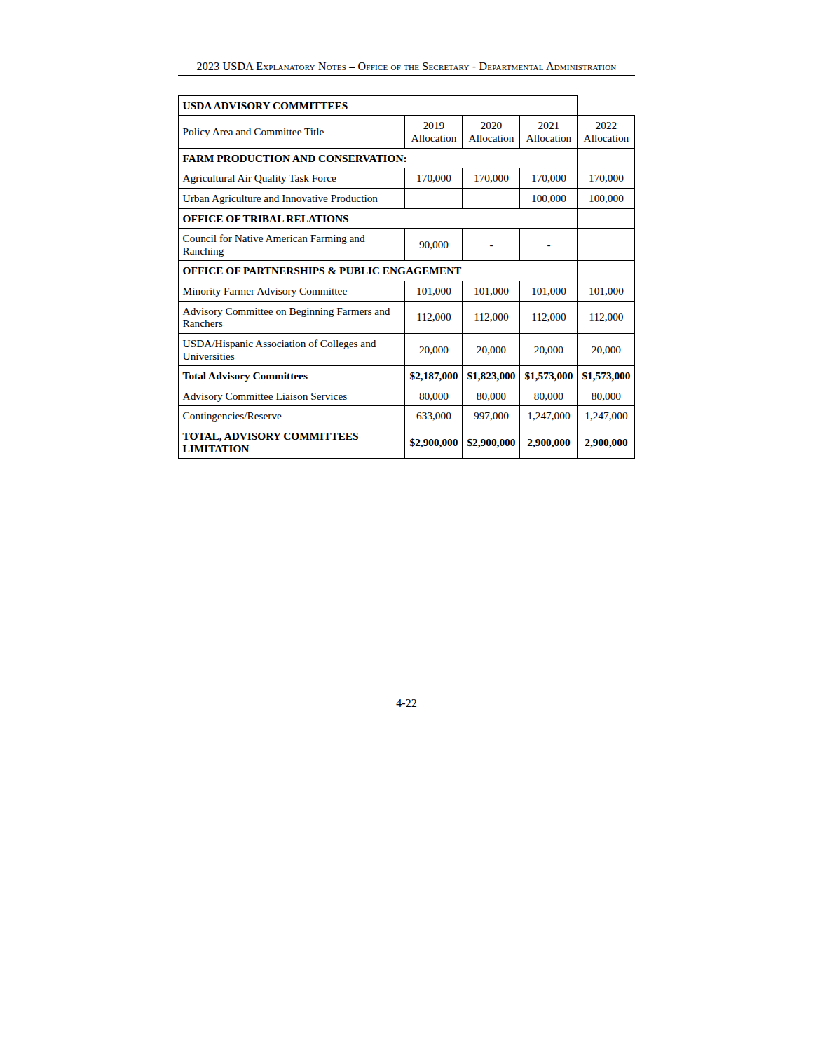2023 USDA Explanatory Notes – Office of the Secretary - Departmental Administration
| USDA ADVISORY COMMITTEES | |
| Policy Area and Committee Title | 2019 Allocation | 2020 Allocation | 2021 Allocation | 2022 Allocation |
| FARM PRODUCTION AND CONSERVATION: | |
| Agricultural Air Quality Task Force | 170,000 | 170,000 | 170,000 | 170,000 |
| Urban Agriculture and Innovative Production | | | 100,000 | 100,000 |
| OFFICE OF TRIBAL RELATIONS | |
| Council for Native American Farming and Ranching | 90,000 | - | - | |
| OFFICE OF PARTNERSHIPS & PUBLIC ENGAGEMENT | |
| Minority Farmer Advisory Committee | 101,000 | 101,000 | 101,000 | 101,000 |
| Advisory Committee on Beginning Farmers and Ranchers | 112,000 | 112,000 | 112,000 | 112,000 |
| USDA/Hispanic Association of Colleges and Universities | 20,000 | 20,000 | 20,000 | 20,000 |
| Total Advisory Committees | $2,187,000 | $1,823,000 | $1,573,000 | $1,573,000 |
| Advisory Committee Liaison Services | 80,000 | 80,000 | 80,000 | 80,000 |
| Contingencies/Reserve | 633,000 | 997,000 | 1,247,000 | 1,247,000 |
| TOTAL, ADVISORY COMMITTEES LIMITATION | $2,900,000 | $2,900,000 | 2,900,000 | 2,900,000 |
4-22